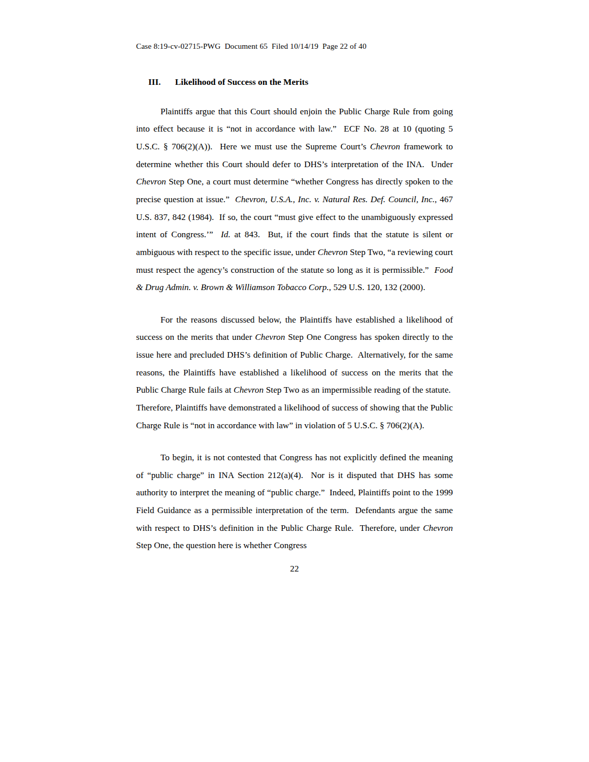Case 8:19-cv-02715-PWG Document 65 Filed 10/14/19 Page 22 of 40
III. Likelihood of Success on the Merits
Plaintiffs argue that this Court should enjoin the Public Charge Rule from going into effect because it is “not in accordance with law.” ECF No. 28 at 10 (quoting 5 U.S.C. § 706(2)(A)). Here we must use the Supreme Court’s Chevron framework to determine whether this Court should defer to DHS’s interpretation of the INA. Under Chevron Step One, a court must determine “whether Congress has directly spoken to the precise question at issue.” Chevron, U.S.A., Inc. v. Natural Res. Def. Council, Inc., 467 U.S. 837, 842 (1984). If so, the court “must give effect to the unambiguously expressed intent of Congress.’” Id. at 843. But, if the court finds that the statute is silent or ambiguous with respect to the specific issue, under Chevron Step Two, “a reviewing court must respect the agency’s construction of the statute so long as it is permissible.” Food & Drug Admin. v. Brown & Williamson Tobacco Corp., 529 U.S. 120, 132 (2000).
For the reasons discussed below, the Plaintiffs have established a likelihood of success on the merits that under Chevron Step One Congress has spoken directly to the issue here and precluded DHS’s definition of Public Charge. Alternatively, for the same reasons, the Plaintiffs have established a likelihood of success on the merits that the Public Charge Rule fails at Chevron Step Two as an impermissible reading of the statute. Therefore, Plaintiffs have demonstrated a likelihood of success of showing that the Public Charge Rule is “not in accordance with law” in violation of 5 U.S.C. § 706(2)(A).
To begin, it is not contested that Congress has not explicitly defined the meaning of “public charge” in INA Section 212(a)(4). Nor is it disputed that DHS has some authority to interpret the meaning of “public charge.” Indeed, Plaintiffs point to the 1999 Field Guidance as a permissible interpretation of the term. Defendants argue the same with respect to DHS’s definition in the Public Charge Rule. Therefore, under Chevron Step One, the question here is whether Congress
22